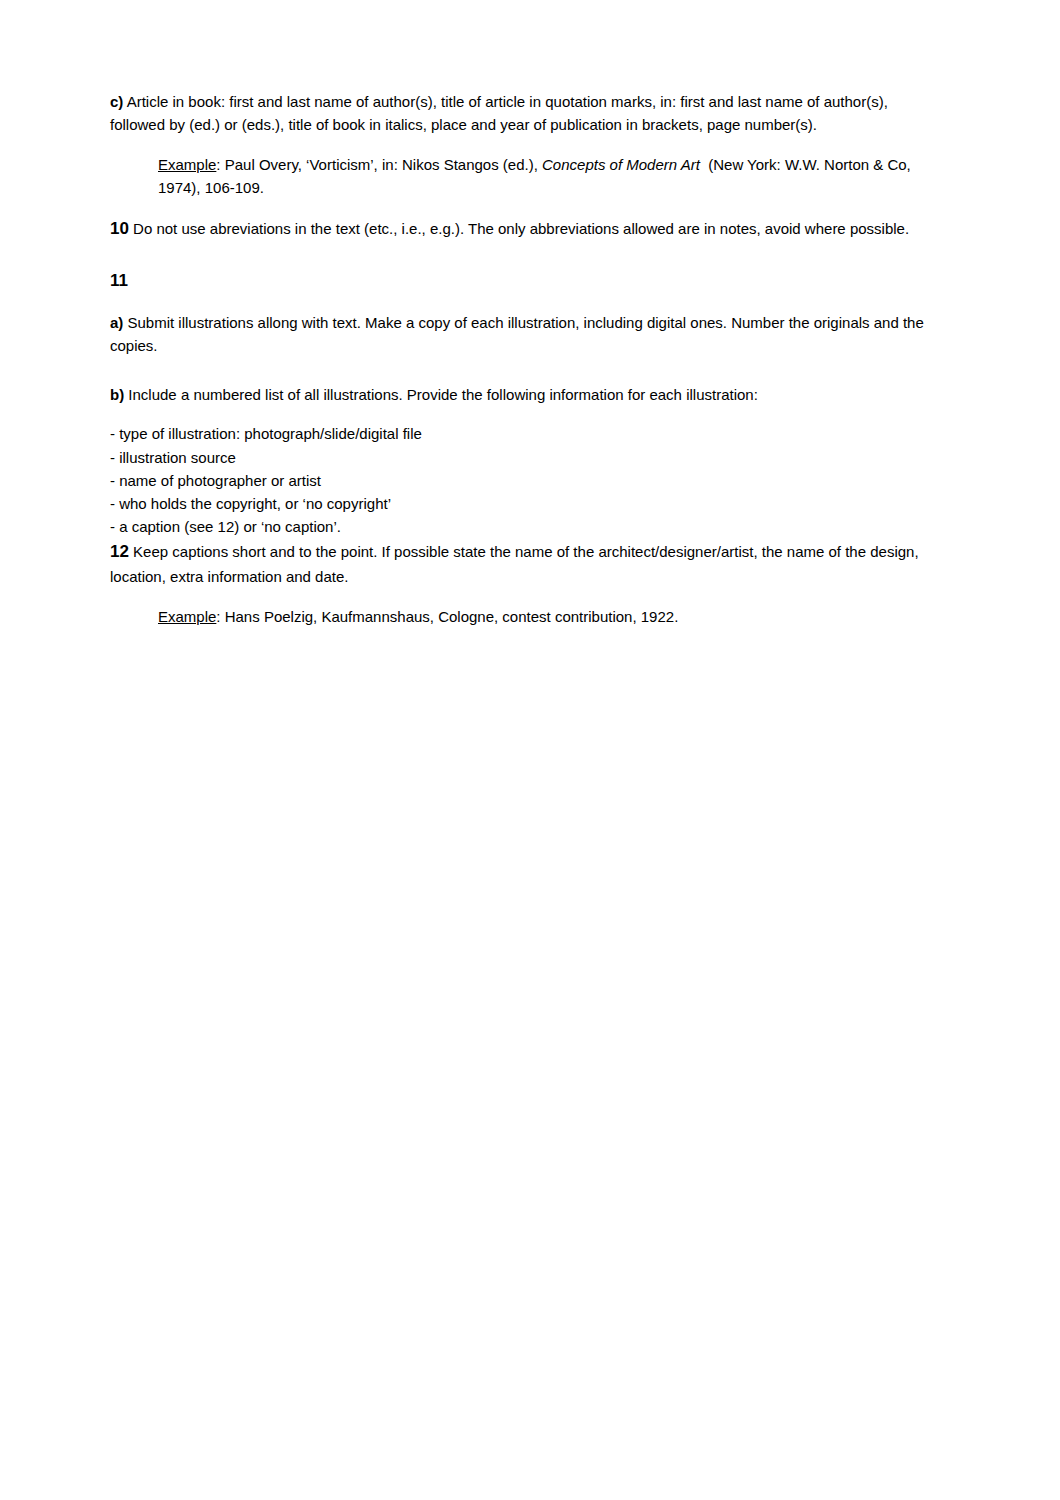c) Article in book: first and last name of author(s), title of article in quotation marks, in: first and last name of author(s), followed by (ed.) or (eds.), title of book in italics, place and year of publication in brackets, page number(s).
Example: Paul Overy, ‘Vorticism’, in: Nikos Stangos (ed.), Concepts of Modern Art (New York: W.W. Norton & Co, 1974), 106-109.
10 Do not use abreviations in the text (etc., i.e., e.g.). The only abbreviations allowed are in notes, avoid where possible.
11
a) Submit illustrations allong with text. Make a copy of each illustration, including digital ones. Number the originals and the copies.
b) Include a numbered list of all illustrations. Provide the following information for each illustration:
- type of illustration: photograph/slide/digital file
- illustration source
- name of photographer or artist
- who holds the copyright, or ‘no copyright’
- a caption (see 12) or ‘no caption’.
12 Keep captions short and to the point. If possible state the name of the architect/designer/artist, the name of the design, location, extra information and date.
Example: Hans Poelzig, Kaufmannshaus, Cologne, contest contribution, 1922.